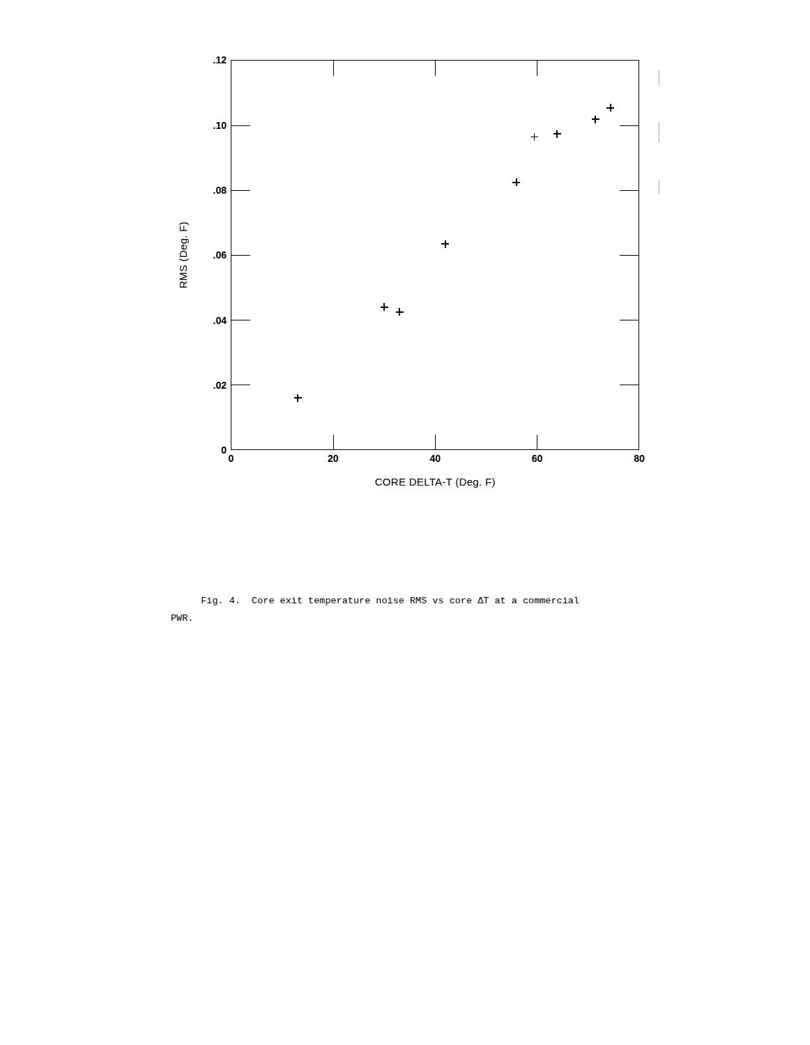|
|
|
|
|
|
|
|
|
|
RMS (Deg. F)
.12
.10
.08
.06
.04
.02
0
0
20
40
60
80
CORE DELTA-T (Deg. F)
Fig. 4. Core exit temperature noise RMS vs core ΔT at a commercial
PWR.